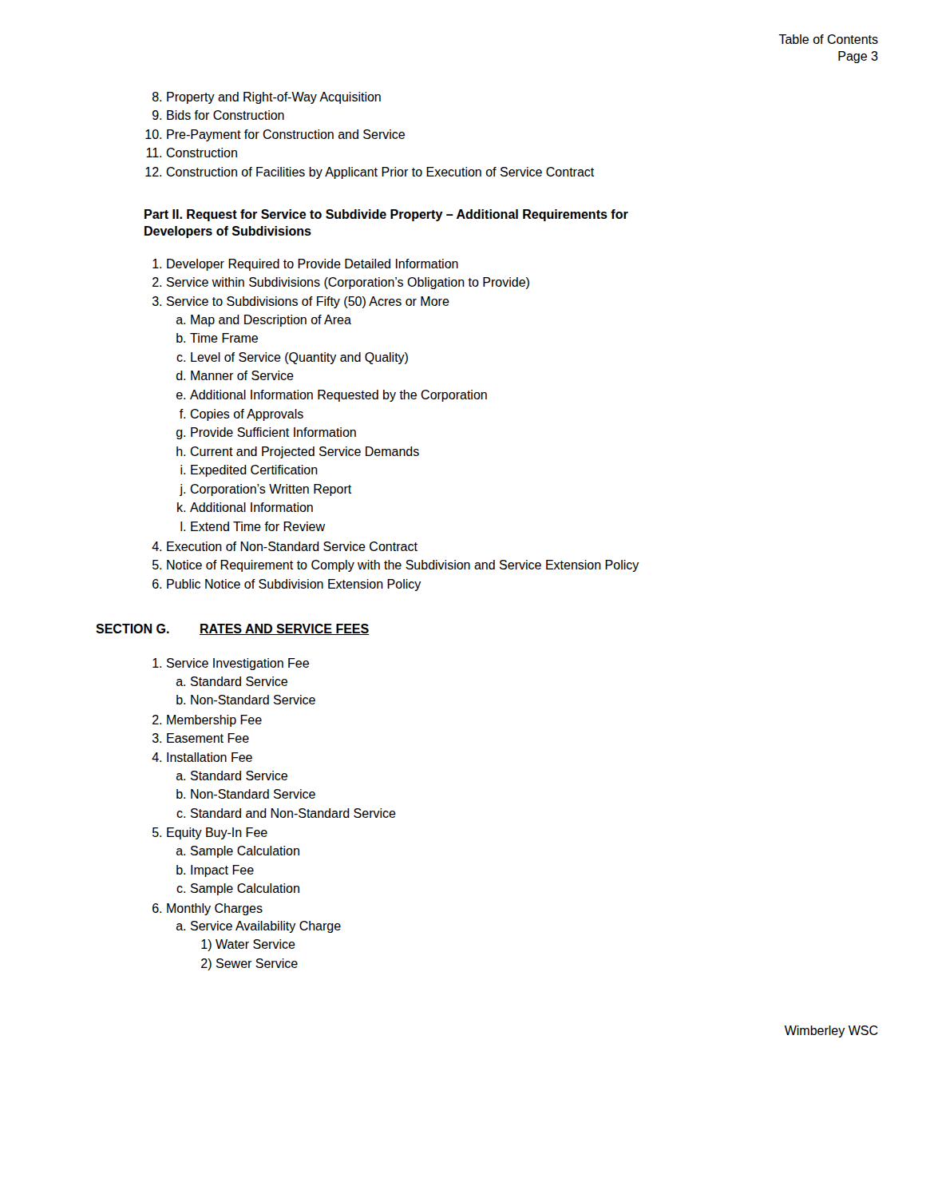Table of Contents
Page 3
Property and Right-of-Way Acquisition
Bids for Construction
Pre-Payment for Construction and Service
Construction
Construction of Facilities by Applicant Prior to Execution of Service Contract
Part II. Request for Service to Subdivide Property – Additional Requirements for Developers of Subdivisions
Developer Required to Provide Detailed Information
Service within Subdivisions (Corporation’s Obligation to Provide)
Service to Subdivisions of Fifty (50) Acres or More
Map and Description of Area
Time Frame
Level of Service (Quantity and Quality)
Manner of Service
Additional Information Requested by the Corporation
Copies of Approvals
Provide Sufficient Information
Current and Projected Service Demands
Expedited Certification
Corporation’s Written Report
Additional Information
Extend Time for Review
Execution of Non-Standard Service Contract
Notice of Requirement to Comply with the Subdivision and Service Extension Policy
Public Notice of Subdivision Extension Policy
SECTION G.
RATES AND SERVICE FEES
Service Investigation Fee
Standard Service
Non-Standard Service
Membership Fee
Easement Fee
Installation Fee
Standard Service
Non-Standard Service
Standard and Non-Standard Service
Equity Buy-In Fee
Sample Calculation
Impact Fee
Sample Calculation
Monthly Charges
Service Availability Charge
Water Service
Sewer Service
Wimberley WSC